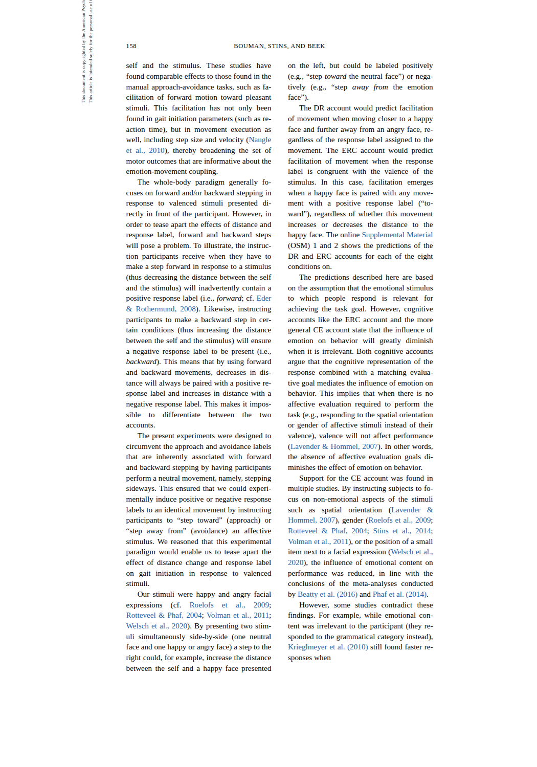This document is copyrighted by the American Psychological Association or one of its allied publishers. This article is intended solely for the personal use of the individual user and is not to be disseminated broadly.
158
BOUMAN, STINS, AND BEEK
self and the stimulus. These studies have found comparable effects to those found in the manual approach-avoidance tasks, such as facilitation of forward motion toward pleasant stimuli. This facilitation has not only been found in gait initiation parameters (such as reaction time), but in movement execution as well, including step size and velocity (Naugle et al., 2010), thereby broadening the set of motor outcomes that are informative about the emotion-movement coupling.
The whole-body paradigm generally focuses on forward and/or backward stepping in response to valenced stimuli presented directly in front of the participant. However, in order to tease apart the effects of distance and response label, forward and backward steps will pose a problem. To illustrate, the instruction participants receive when they have to make a step forward in response to a stimulus (thus decreasing the distance between the self and the stimulus) will inadvertently contain a positive response label (i.e., forward; cf. Eder & Rothermund, 2008). Likewise, instructing participants to make a backward step in certain conditions (thus increasing the distance between the self and the stimulus) will ensure a negative response label to be present (i.e., backward). This means that by using forward and backward movements, decreases in distance will always be paired with a positive response label and increases in distance with a negative response label. This makes it impossible to differentiate between the two accounts.
The present experiments were designed to circumvent the approach and avoidance labels that are inherently associated with forward and backward stepping by having participants perform a neutral movement, namely, stepping sideways. This ensured that we could experimentally induce positive or negative response labels to an identical movement by instructing participants to “step toward” (approach) or “step away from” (avoidance) an affective stimulus. We reasoned that this experimental paradigm would enable us to tease apart the effect of distance change and response label on gait initiation in response to valenced stimuli.
Our stimuli were happy and angry facial expressions (cf. Roelofs et al., 2009; Rotteveel & Phaf, 2004; Volman et al., 2011; Welsch et al., 2020). By presenting two stimuli simultaneously side-by-side (one neutral face and one happy or angry face) a step to the right could, for example, increase the distance between the self and a happy face presented on the left, but could be labeled positively (e.g., “step toward the neutral face”) or negatively (e.g., “step away from the emotion face”).
The DR account would predict facilitation of movement when moving closer to a happy face and further away from an angry face, regardless of the response label assigned to the movement. The ERC account would predict facilitation of movement when the response label is congruent with the valence of the stimulus. In this case, facilitation emerges when a happy face is paired with any movement with a positive response label (“toward”), regardless of whether this movement increases or decreases the distance to the happy face. The online Supplemental Material (OSM) 1 and 2 shows the predictions of the DR and ERC accounts for each of the eight conditions on.
The predictions described here are based on the assumption that the emotional stimulus to which people respond is relevant for achieving the task goal. However, cognitive accounts like the ERC account and the more general CE account state that the influence of emotion on behavior will greatly diminish when it is irrelevant. Both cognitive accounts argue that the cognitive representation of the response combined with a matching evaluative goal mediates the influence of emotion on behavior. This implies that when there is no affective evaluation required to perform the task (e.g., responding to the spatial orientation or gender of affective stimuli instead of their valence), valence will not affect performance (Lavender & Hommel, 2007). In other words, the absence of affective evaluation goals diminishes the effect of emotion on behavior.
Support for the CE account was found in multiple studies. By instructing subjects to focus on non-emotional aspects of the stimuli such as spatial orientation (Lavender & Hommel, 2007), gender (Roelofs et al., 2009; Rotteveel & Phaf, 2004; Stins et al., 2014; Volman et al., 2011), or the position of a small item next to a facial expression (Welsch et al., 2020), the influence of emotional content on performance was reduced, in line with the conclusions of the meta-analyses conducted by Beatty et al. (2016) and Phaf et al. (2014).
However, some studies contradict these findings. For example, while emotional content was irrelevant to the participant (they responded to the grammatical category instead), Krieglmeyer et al. (2010) still found faster responses when